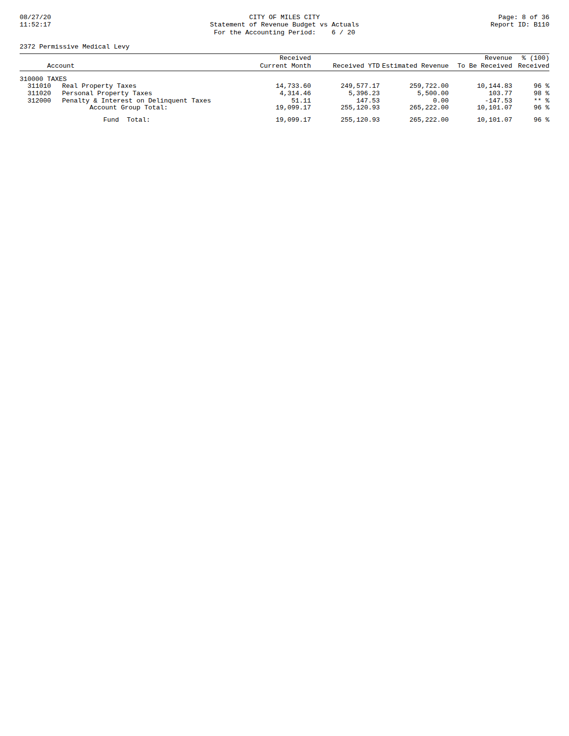| 08/27/20 | CITY OF MILES CITY | Page: 8 of 36 |
| 11:52:17 | Statement of Revenue Budget vs Actuals | Report ID: B110 |
| | For the Accounting Period: 6 / 20 | |
2372 Permissive Medical Levy
| | Received | | | Revenue | % (100) |
| Account | Current Month | Received YTD | Estimated Revenue | To Be Received | Received |
| 310000 TAXES | | | | | |
| 311010 | Real Property Taxes | 14,733.60 | 249,577.17 | 259,722.00 | 10,144.83 | 96 % |
| 311020 | Personal Property Taxes | 4,314.46 | 5,396.23 | 5,500.00 | 103.77 | 98 % |
| 312000 | Penalty & Interest on Delinquent Taxes | 51.11 | 147.53 | 0.00 | -147.53 | ** % |
| | Account Group Total: | 19,099.17 | 255,120.93 | 265,222.00 | 10,101.07 | 96 % |
| | Fund Total: | 19,099.17 | 255,120.93 | 265,222.00 | 10,101.07 | 96 % |